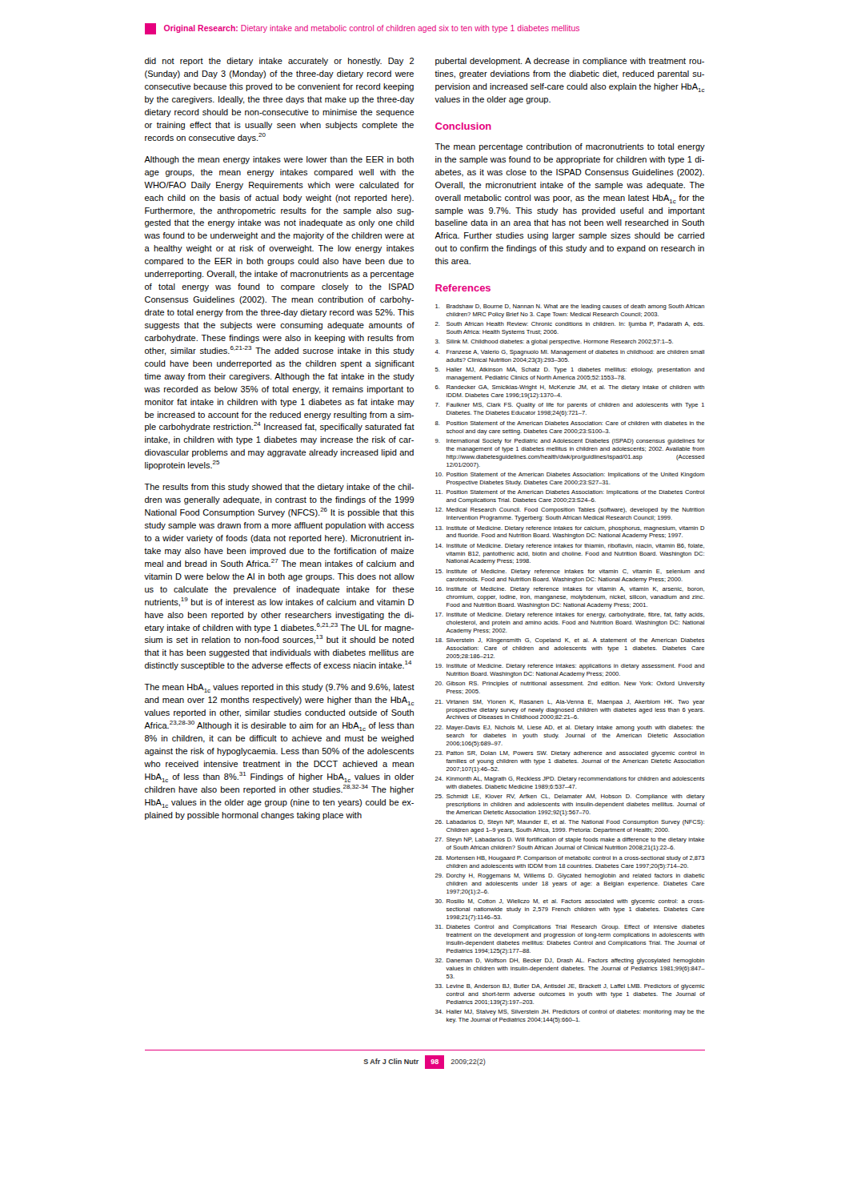Original Research: Dietary intake and metabolic control of children aged six to ten with type 1 diabetes mellitus
did not report the dietary intake accurately or honestly. Day 2 (Sunday) and Day 3 (Monday) of the three-day dietary record were consecutive because this proved to be convenient for record keeping by the caregivers. Ideally, the three days that make up the three-day dietary record should be non-consecutive to minimise the sequence or training effect that is usually seen when subjects complete the records on consecutive days.20
Although the mean energy intakes were lower than the EER in both age groups, the mean energy intakes compared well with the WHO/FAO Daily Energy Requirements which were calculated for each child on the basis of actual body weight (not reported here). Furthermore, the anthropometric results for the sample also suggested that the energy intake was not inadequate as only one child was found to be underweight and the majority of the children were at a healthy weight or at risk of overweight. The low energy intakes compared to the EER in both groups could also have been due to underreporting. Overall, the intake of macronutrients as a percentage of total energy was found to compare closely to the ISPAD Consensus Guidelines (2002). The mean contribution of carbohydrate to total energy from the three-day dietary record was 52%. This suggests that the subjects were consuming adequate amounts of carbohydrate. These findings were also in keeping with results from other, similar studies.6,21-23 The added sucrose intake in this study could have been underreported as the children spent a significant time away from their caregivers. Although the fat intake in the study was recorded as below 35% of total energy, it remains important to monitor fat intake in children with type 1 diabetes as fat intake may be increased to account for the reduced energy resulting from a simple carbohydrate restriction.24 Increased fat, specifically saturated fat intake, in children with type 1 diabetes may increase the risk of cardiovascular problems and may aggravate already increased lipid and lipoprotein levels.25
The results from this study showed that the dietary intake of the children was generally adequate, in contrast to the findings of the 1999 National Food Consumption Survey (NFCS).26 It is possible that this study sample was drawn from a more affluent population with access to a wider variety of foods (data not reported here). Micronutrient intake may also have been improved due to the fortification of maize meal and bread in South Africa.27 The mean intakes of calcium and vitamin D were below the AI in both age groups. This does not allow us to calculate the prevalence of inadequate intake for these nutrients,19 but is of interest as low intakes of calcium and vitamin D have also been reported by other researchers investigating the dietary intake of children with type 1 diabetes.6,21,23 The UL for magnesium is set in relation to non-food sources,13 but it should be noted that it has been suggested that individuals with diabetes mellitus are distinctly susceptible to the adverse effects of excess niacin intake.14
The mean HbA1c values reported in this study (9.7% and 9.6%, latest and mean over 12 months respectively) were higher than the HbA1c values reported in other, similar studies conducted outside of South Africa.23,28-30 Although it is desirable to aim for an HbA1c of less than 8% in children, it can be difficult to achieve and must be weighed against the risk of hypoglycaemia. Less than 50% of the adolescents who received intensive treatment in the DCCT achieved a mean HbA1c of less than 8%.31 Findings of higher HbA1c values in older children have also been reported in other studies.28,32-34 The higher HbA1c values in the older age group (nine to ten years) could be explained by possible hormonal changes taking place with
pubertal development. A decrease in compliance with treatment routines, greater deviations from the diabetic diet, reduced parental supervision and increased self-care could also explain the higher HbA1c values in the older age group.
Conclusion
The mean percentage contribution of macronutrients to total energy in the sample was found to be appropriate for children with type 1 diabetes, as it was close to the ISPAD Consensus Guidelines (2002). Overall, the micronutrient intake of the sample was adequate. The overall metabolic control was poor, as the mean latest HbA1c for the sample was 9.7%. This study has provided useful and important baseline data in an area that has not been well researched in South Africa. Further studies using larger sample sizes should be carried out to confirm the findings of this study and to expand on research in this area.
References
Bradshaw D, Bourne D, Nannan N. What are the leading causes of death among South African children? MRC Policy Brief No 3. Cape Town: Medical Research Council; 2003.
South African Health Review: Chronic conditions in children. In: Ijumba P, Padarath A, eds. South Africa: Health Systems Trust; 2006.
Silink M. Childhood diabetes: a global perspective. Hormone Research 2002;57:1–5.
Franzese A, Valerio G, Spagnuolo MI. Management of diabetes in childhood: are children small adults? Clinical Nutrition 2004;23(3):293–305.
Haller MJ, Atkinson MA, Schatz D. Type 1 diabetes mellitus: etiology, presentation and management. Pediatric Clinics of North America 2005;52:1553–78.
Randecker GA, Smiciklas-Wright H, McKenzie JM, et al. The dietary intake of children with IDDM. Diabetes Care 1996;19(12):1370–4.
Faulkner MS, Clark FS. Quality of life for parents of children and adolescents with Type 1 Diabetes. The Diabetes Educator 1998;24(6):721–7.
Position Statement of the American Diabetes Association: Care of children with diabetes in the school and day care setting. Diabetes Care 2000;23:S100–3.
International Society for Pediatric and Adolescent Diabetes (ISPAD) consensus guidelines for the management of type 1 diabetes mellitus in children and adolescents; 2002. Available from http://www.diabetesguidelines.com/health/dwk/pro/guidlines/ispad/01.asp (Accessed 12/01/2007).
Position Statement of the American Diabetes Association: Implications of the United Kingdom Prospective Diabetes Study. Diabetes Care 2000;23:S27–31.
Position Statement of the American Diabetes Association: Implications of the Diabetes Control and Complications Trial. Diabetes Care 2000;23:S24–6.
Medical Research Council. Food Composition Tables (software), developed by the Nutrition Intervention Programme. Tygerberg: South African Medical Research Council; 1999.
Institute of Medicine. Dietary reference intakes for calcium, phosphorus, magnesium, vitamin D and fluoride. Food and Nutrition Board. Washington DC: National Academy Press; 1997.
Institute of Medicine. Dietary reference intakes for thiamin, riboflavin, niacin, vitamin B6, folate, vitamin B12, pantothenic acid, biotin and choline. Food and Nutrition Board. Washington DC: National Academy Press; 1998.
Institute of Medicine. Dietary reference intakes for vitamin C, vitamin E, selenium and carotenoids. Food and Nutrition Board. Washington DC: National Academy Press; 2000.
Institute of Medicine. Dietary reference intakes for vitamin A, vitamin K, arsenic, boron, chromium, copper, iodine, iron, manganese, molybdenum, nickel, silicon, vanadium and zinc. Food and Nutrition Board. Washington DC: National Academy Press; 2001.
Institute of Medicine. Dietary reference intakes for energy, carbohydrate, fibre, fat, fatty acids, cholesterol, and protein and amino acids. Food and Nutrition Board. Washington DC: National Academy Press; 2002.
Silverstein J, Klingensmith G, Copeland K, et al. A statement of the American Diabetes Association: Care of children and adolescents with type 1 diabetes. Diabetes Care 2005;28:186–212.
Institute of Medicine. Dietary reference intakes: applications in dietary assessment. Food and Nutrition Board. Washington DC: National Academy Press; 2000.
Gibson RS. Principles of nutritional assessment. 2nd edition. New York: Oxford University Press; 2005.
Virtanen SM, Ylonen K, Rasanen L, Ala-Venna E, Maenpaa J, Akerblom HK. Two year prospective dietary survey of newly diagnosed children with diabetes aged less than 6 years. Archives of Diseases in Childhood 2000;82:21–6.
Mayer-Davis EJ, Nichols M, Liese AD, et al. Dietary intake among youth with diabetes: the search for diabetes in youth study. Journal of the American Dietetic Association 2006;106(5):689–97.
Patton SR, Dolan LM, Powers SW. Dietary adherence and associated glycemic control in families of young children with type 1 diabetes. Journal of the American Dietetic Association 2007;107(1):46–52.
Kinmonth AL, Magrath G, Reckless JPD. Dietary recommendations for children and adolescents with diabetes. Diabetic Medicine 1989;6:537–47.
Schmidt LE, Klover RV, Arfken CL, Delamater AM, Hobson D. Compliance with dietary prescriptions in children and adolescents with insulin-dependent diabetes mellitus. Journal of the American Dietetic Association 1992;92(1):567–70.
Labadarios D, Steyn NP, Maunder E, et al. The National Food Consumption Survey (NFCS): Children aged 1–9 years, South Africa, 1999. Pretoria: Department of Health; 2000.
Steyn NP, Labadarios D. Will fortification of staple foods make a difference to the dietary intake of South African children? South African Journal of Clinical Nutrition 2008;21(1):22–6.
Mortensen HB, Hougaard P. Comparison of metabolic control in a cross-sectional study of 2,873 children and adolescents with IDDM from 18 countries. Diabetes Care 1997;20(5):714–20.
Dorchy H, Roggemans M, Willems D. Glycated hemoglobin and related factors in diabetic children and adolescents under 18 years of age: a Belgian experience. Diabetes Care 1997;20(1):2–6.
Rosilio M, Cotton J, Wieliczo M, et al. Factors associated with glycemic control: a cross-sectional nationwide study in 2,579 French children with type 1 diabetes. Diabetes Care 1998;21(7):1146–53.
Diabetes Control and Complications Trial Research Group. Effect of intensive diabetes treatment on the development and progression of long-term complications in adolescents with insulin-dependent diabetes mellitus: Diabetes Control and Complications Trial. The Journal of Pediatrics 1994;125(2):177–88.
Daneman D, Wolfson DH, Becker DJ, Drash AL. Factors affecting glycosylated hemoglobin values in children with insulin-dependent diabetes. The Journal of Pediatrics 1981;99(6):847–53.
Levine B, Anderson BJ, Butler DA, Antisdel JE, Brackett J, Laffel LMB. Predictors of glycemic control and short-term adverse outcomes in youth with type 1 diabetes. The Journal of Pediatrics 2001;139(2):197–203.
Haller MJ, Stalvey MS, Silverstein JH. Predictors of control of diabetes: monitoring may be the key. The Journal of Pediatrics 2004;144(5):660–1.
S Afr J Clin Nutr 98 2009;22(2)